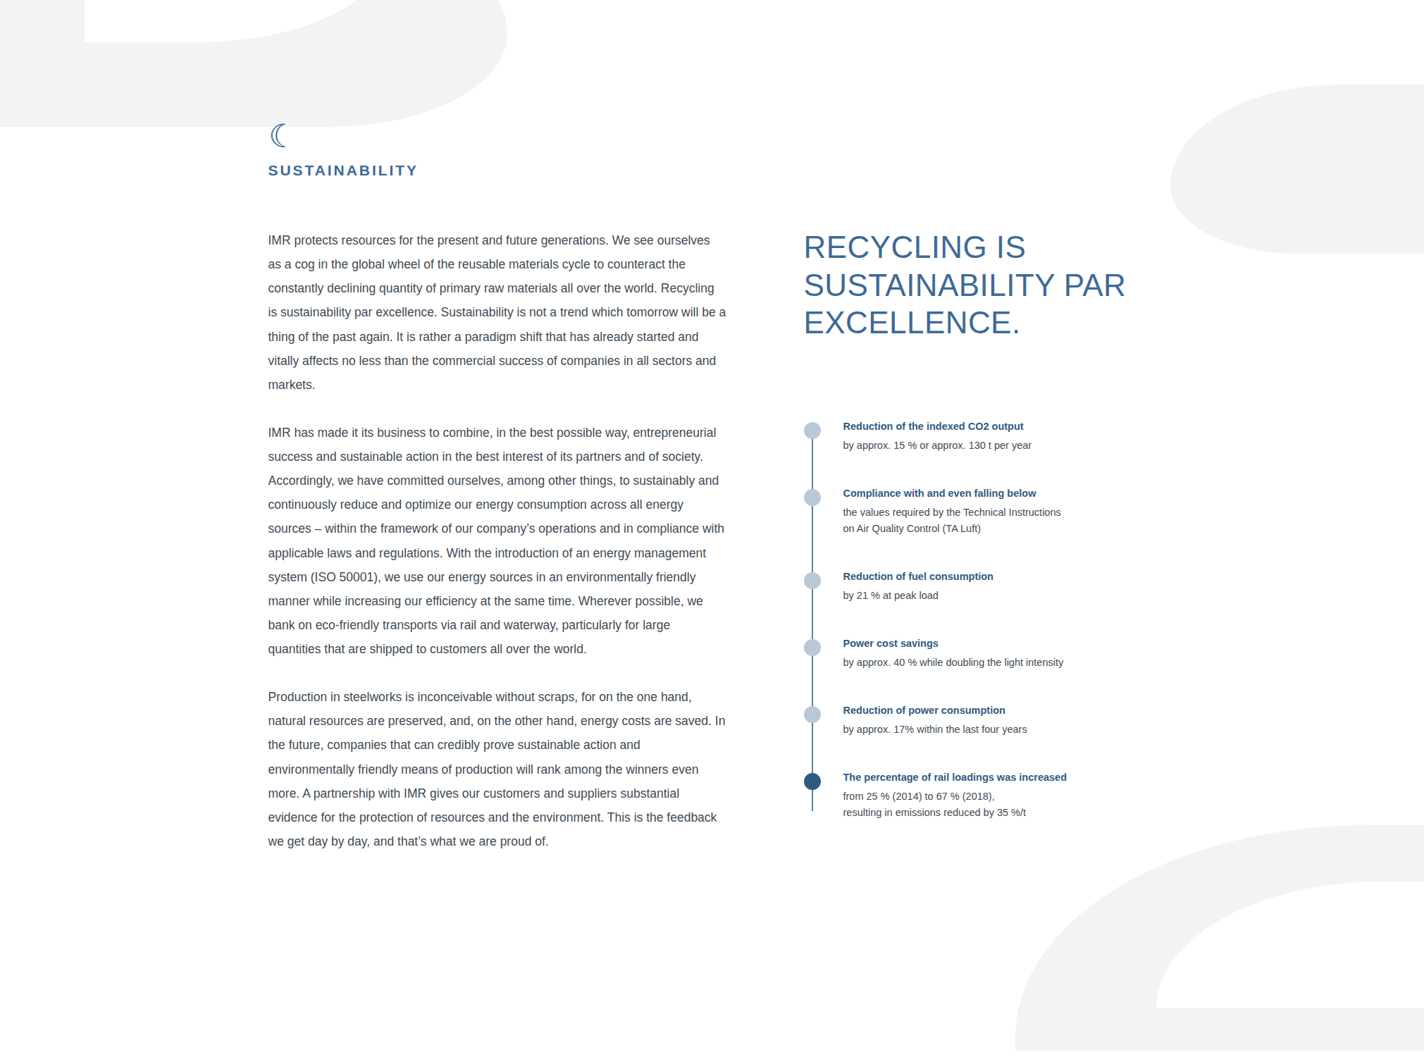☾
Sustainability
IMR protects resources for the present and future generations. We see ourselves as a cog in the global wheel of the reusable materials cycle to counteract the constantly declining quantity of primary raw materials all over the world. Recycling is sustainability par excellence. Sustainability is not a trend which tomorrow will be a thing of the past again. It is rather a paradigm shift that has already started and vitally affects no less than the commercial success of companies in all sectors and markets.
IMR has made it its business to combine, in the best possible way, entrepreneurial success and sustainable action in the best interest of its partners and of society. Accordingly, we have committed ourselves, among other things, to sustainably and continuously reduce and optimize our energy consumption across all energy sources – within the framework of our company’s operations and in compliance with applicable laws and regulations. With the introduction of an energy management system (ISO 50001), we use our energy sources in an environmentally friendly manner while increasing our efficiency at the same time. Wherever possible, we bank on eco-friendly transports via rail and waterway, particularly for large quantities that are shipped to customers all over the world.
Production in steelworks is inconceivable without scraps, for on the one hand, natural resources are preserved, and, on the other hand, energy costs are saved. In the future, companies that can credibly prove sustainable action and environmentally friendly means of production will rank among the winners even more. A partnership with IMR gives our customers and suppliers substantial evidence for the protection of resources and the environment. This is the feedback we get day by day, and that’s what we are proud of.
Recycling is sustainability par excellence.
Reduction of the indexed CO2 output by approx. 15 % or approx. 130 t per year
Compliance with and even falling below the values required by the Technical Instructions
on Air Quality Control (TA Luft)
Reduction of fuel consumption by 21 % at peak load
Power cost savings by approx. 40 % while doubling the light intensity
Reduction of power consumption by approx. 17% within the last four years
The percentage of rail loadings was increased from 25 % (2014) to 67 % (2018),
resulting in emissions reduced by 35 %/t